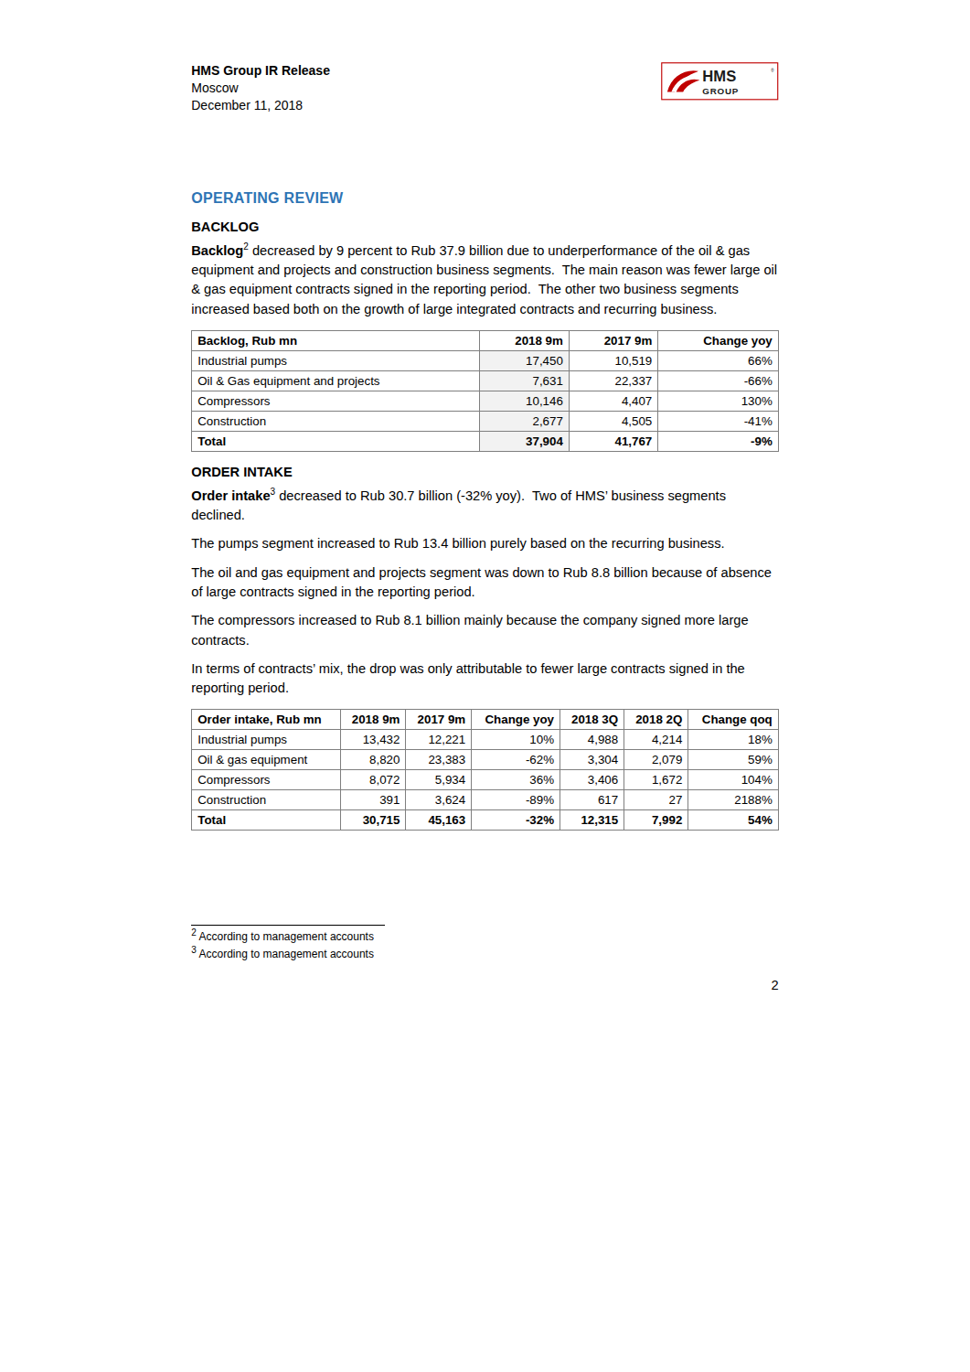HMS Group IR Release
Moscow
December 11, 2018
HMS GROUP ®
OPERATING REVIEW
BACKLOG
Backlog2 decreased by 9 percent to Rub 37.9 billion due to underperformance of the oil & gas equipment and projects and construction business segments. The main reason was fewer large oil & gas equipment contracts signed in the reporting period. The other two business segments increased based both on the growth of large integrated contracts and recurring business.
| Backlog, Rub mn | 2018 9m | 2017 9m | Change yoy |
| --- | --- | --- | --- |
| Industrial pumps | 17,450 | 10,519 | 66% |
| Oil & Gas equipment and projects | 7,631 | 22,337 | -66% |
| Compressors | 10,146 | 4,407 | 130% |
| Construction | 2,677 | 4,505 | -41% |
| Total | 37,904 | 41,767 | -9% |
ORDER INTAKE
Order intake3 decreased to Rub 30.7 billion (-32% yoy). Two of HMS’ business segments declined.
The pumps segment increased to Rub 13.4 billion purely based on the recurring business.
The oil and gas equipment and projects segment was down to Rub 8.8 billion because of absence of large contracts signed in the reporting period.
The compressors increased to Rub 8.1 billion mainly because the company signed more large contracts.
In terms of contracts’ mix, the drop was only attributable to fewer large contracts signed in the reporting period.
| Order intake, Rub mn | 2018 9m | 2017 9m | Change yoy | 2018 3Q | 2018 2Q | Change qoq |
| --- | --- | --- | --- | --- | --- | --- |
| Industrial pumps | 13,432 | 12,221 | 10% | 4,988 | 4,214 | 18% |
| Oil & gas equipment | 8,820 | 23,383 | -62% | 3,304 | 2,079 | 59% |
| Compressors | 8,072 | 5,934 | 36% | 3,406 | 1,672 | 104% |
| Construction | 391 | 3,624 | -89% | 617 | 27 | 2188% |
| Total | 30,715 | 45,163 | -32% | 12,315 | 7,992 | 54% |
2 According to management accounts
3 According to management accounts
2